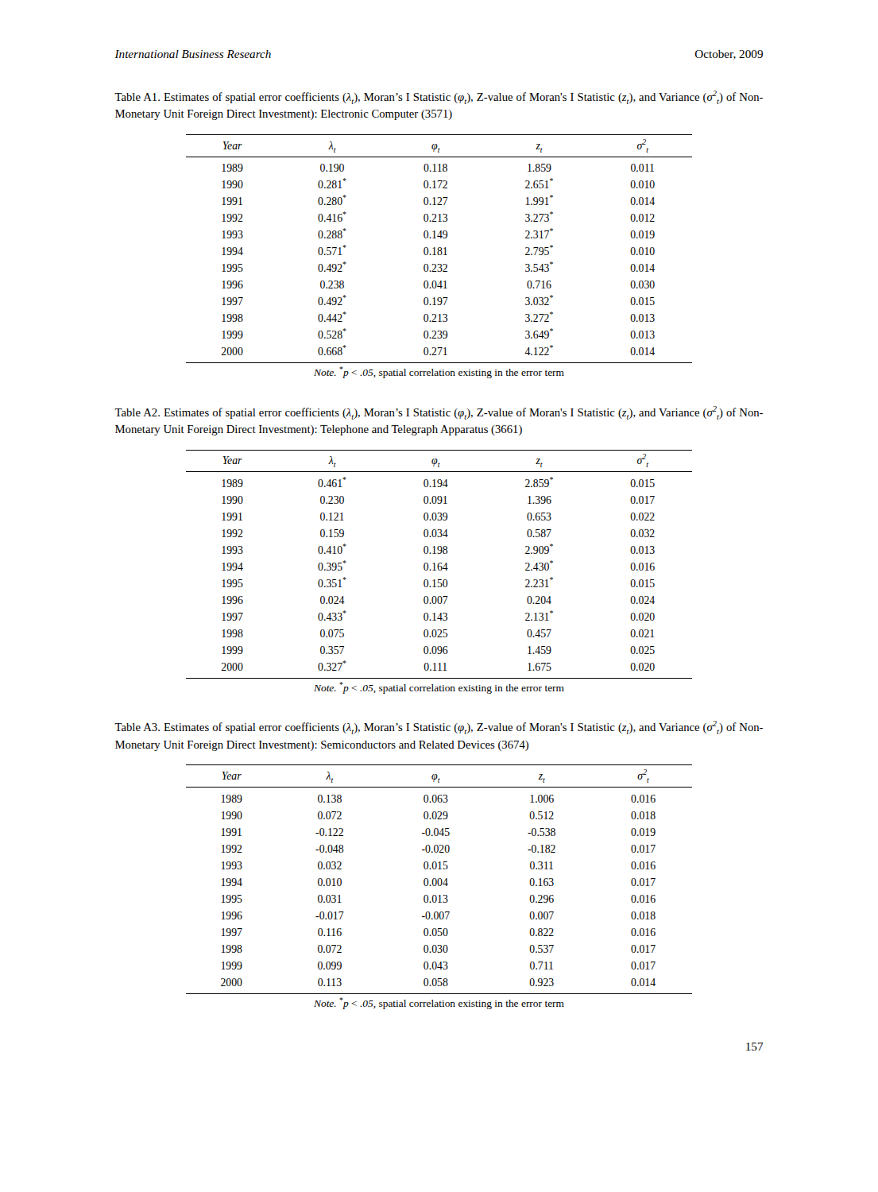International Business Research October, 2009
Table A1. Estimates of spatial error coefficients (λt), Moran’s I Statistic (φt), Z-value of Moran's I Statistic (zt), and Variance (σ2t) of Non-Monetary Unit Foreign Direct Investment): Electronic Computer (3571)
| Year | λ t | φ t | z t | σ 2 t |
| --- | --- | --- | --- | --- |
| 1989 | 0.190 | 0.118 | 1.859 | 0.011 |
| 1990 | 0.281 * | 0.172 | 2.651 * | 0.010 |
| 1991 | 0.280 * | 0.127 | 1.991 * | 0.014 |
| 1992 | 0.416 * | 0.213 | 3.273 * | 0.012 |
| 1993 | 0.288 * | 0.149 | 2.317 * | 0.019 |
| 1994 | 0.571 * | 0.181 | 2.795 * | 0.010 |
| 1995 | 0.492 * | 0.232 | 3.543 * | 0.014 |
| 1996 | 0.238 | 0.041 | 0.716 | 0.030 |
| 1997 | 0.492 * | 0.197 | 3.032 * | 0.015 |
| 1998 | 0.442 * | 0.213 | 3.272 * | 0.013 |
| 1999 | 0.528 * | 0.239 | 3.649 * | 0.013 |
| 2000 | 0.668 * | 0.271 | 4.122 * | 0.014 |
Note. *p < .05, spatial correlation existing in the error term
Table A2. Estimates of spatial error coefficients (λt), Moran’s I Statistic (φt), Z-value of Moran's I Statistic (zt), and Variance (σ2t) of Non-Monetary Unit Foreign Direct Investment): Telephone and Telegraph Apparatus (3661)
| Year | λ t | φ t | z t | σ 2 t |
| --- | --- | --- | --- | --- |
| 1989 | 0.461 * | 0.194 | 2.859 * | 0.015 |
| 1990 | 0.230 | 0.091 | 1.396 | 0.017 |
| 1991 | 0.121 | 0.039 | 0.653 | 0.022 |
| 1992 | 0.159 | 0.034 | 0.587 | 0.032 |
| 1993 | 0.410 * | 0.198 | 2.909 * | 0.013 |
| 1994 | 0.395 * | 0.164 | 2.430 * | 0.016 |
| 1995 | 0.351 * | 0.150 | 2.231 * | 0.015 |
| 1996 | 0.024 | 0.007 | 0.204 | 0.024 |
| 1997 | 0.433 * | 0.143 | 2.131 * | 0.020 |
| 1998 | 0.075 | 0.025 | 0.457 | 0.021 |
| 1999 | 0.357 | 0.096 | 1.459 | 0.025 |
| 2000 | 0.327 * | 0.111 | 1.675 | 0.020 |
Note. *p < .05, spatial correlation existing in the error term
Table A3. Estimates of spatial error coefficients (λt), Moran’s I Statistic (φt), Z-value of Moran's I Statistic (zt), and Variance (σ2t) of Non-Monetary Unit Foreign Direct Investment): Semiconductors and Related Devices (3674)
| Year | λ t | φ t | z t | σ 2 t |
| --- | --- | --- | --- | --- |
| 1989 | 0.138 | 0.063 | 1.006 | 0.016 |
| 1990 | 0.072 | 0.029 | 0.512 | 0.018 |
| 1991 | -0.122 | -0.045 | -0.538 | 0.019 |
| 1992 | -0.048 | -0.020 | -0.182 | 0.017 |
| 1993 | 0.032 | 0.015 | 0.311 | 0.016 |
| 1994 | 0.010 | 0.004 | 0.163 | 0.017 |
| 1995 | 0.031 | 0.013 | 0.296 | 0.016 |
| 1996 | -0.017 | -0.007 | 0.007 | 0.018 |
| 1997 | 0.116 | 0.050 | 0.822 | 0.016 |
| 1998 | 0.072 | 0.030 | 0.537 | 0.017 |
| 1999 | 0.099 | 0.043 | 0.711 | 0.017 |
| 2000 | 0.113 | 0.058 | 0.923 | 0.014 |
Note. *p < .05, spatial correlation existing in the error term
157